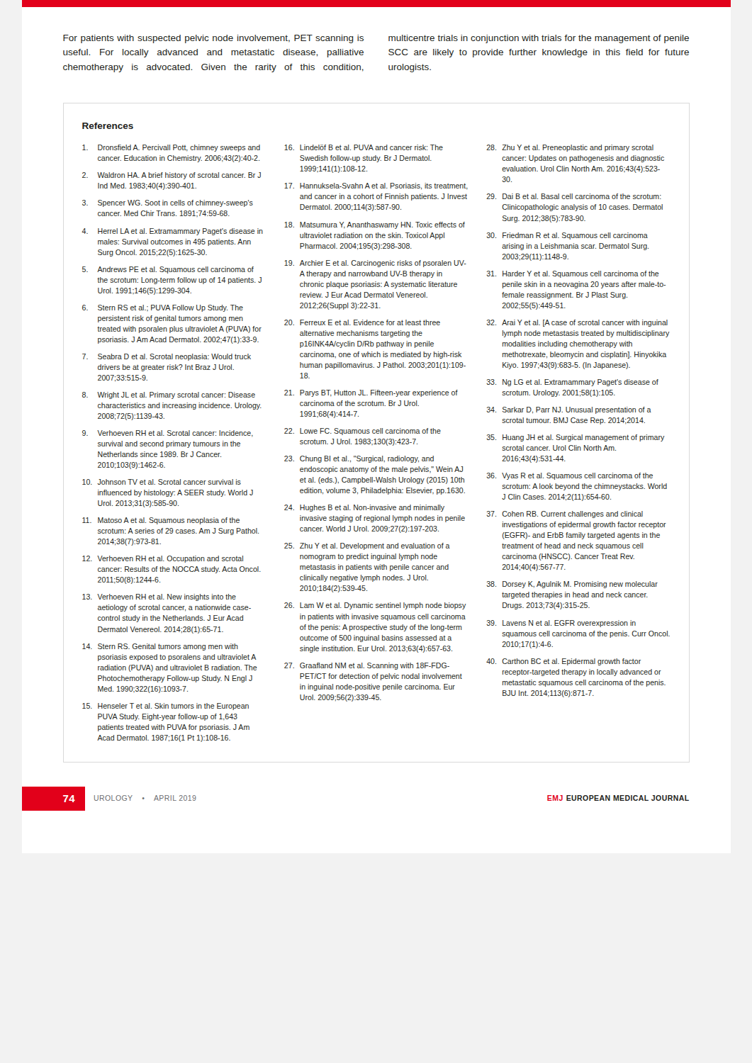For patients with suspected pelvic node involvement, PET scanning is useful. For locally advanced and metastatic disease, palliative chemotherapy is advocated. Given the rarity of this condition, multicentre trials in conjunction with trials for the management of penile SCC are likely to provide further knowledge in this field for future urologists.
References
Dronsfield A. Percivall Pott, chimney sweeps and cancer. Education in Chemistry. 2006;43(2):40-2.
Waldron HA. A brief history of scrotal cancer. Br J Ind Med. 1983;40(4):390-401.
Spencer WG. Soot in cells of chimney-sweep's cancer. Med Chir Trans. 1891;74:59-68.
Herrel LA et al. Extramammary Paget's disease in males: Survival outcomes in 495 patients. Ann Surg Oncol. 2015;22(5):1625-30.
Andrews PE et al. Squamous cell carcinoma of the scrotum: Long-term follow up of 14 patients. J Urol. 1991;146(5):1299-304.
Stern RS et al.; PUVA Follow Up Study. The persistent risk of genital tumors among men treated with psoralen plus ultraviolet A (PUVA) for psoriasis. J Am Acad Dermatol. 2002;47(1):33-9.
Seabra D et al. Scrotal neoplasia: Would truck drivers be at greater risk? Int Braz J Urol. 2007;33:515-9.
Wright JL et al. Primary scrotal cancer: Disease characteristics and increasing incidence. Urology. 2008;72(5):1139-43.
Verhoeven RH et al. Scrotal cancer: Incidence, survival and second primary tumours in the Netherlands since 1989. Br J Cancer. 2010;103(9):1462-6.
Johnson TV et al. Scrotal cancer survival is influenced by histology: A SEER study. World J Urol. 2013;31(3):585-90.
Matoso A et al. Squamous neoplasia of the scrotum: A series of 29 cases. Am J Surg Pathol. 2014;38(7):973-81.
Verhoeven RH et al. Occupation and scrotal cancer: Results of the NOCCA study. Acta Oncol. 2011;50(8):1244-6.
Verhoeven RH et al. New insights into the aetiology of scrotal cancer, a nationwide case-control study in the Netherlands. J Eur Acad Dermatol Venereol. 2014;28(1):65-71.
Stern RS. Genital tumors among men with psoriasis exposed to psoralens and ultraviolet A radiation (PUVA) and ultraviolet B radiation. The Photochemotherapy Follow-up Study. N Engl J Med. 1990;322(16):1093-7.
Henseler T et al. Skin tumors in the European PUVA Study. Eight-year follow-up of 1,643 patients treated with PUVA for psoriasis. J Am Acad Dermatol. 1987;16(1 Pt 1):108-16.
Lindelöf B et al. PUVA and cancer risk: The Swedish follow-up study. Br J Dermatol. 1999;141(1):108-12.
Hannuksela-Svahn A et al. Psoriasis, its treatment, and cancer in a cohort of Finnish patients. J Invest Dermatol. 2000;114(3):587-90.
Matsumura Y, Ananthaswamy HN. Toxic effects of ultraviolet radiation on the skin. Toxicol Appl Pharmacol. 2004;195(3):298-308.
Archier E et al. Carcinogenic risks of psoralen UV-A therapy and narrowband UV-B therapy in chronic plaque psoriasis: A systematic literature review. J Eur Acad Dermatol Venereol. 2012;26(Suppl 3):22-31.
Ferreux E et al. Evidence for at least three alternative mechanisms targeting the p16INK4A/cyclin D/Rb pathway in penile carcinoma, one of which is mediated by high-risk human papillomavirus. J Pathol. 2003;201(1):109-18.
Parys BT, Hutton JL. Fifteen-year experience of carcinoma of the scrotum. Br J Urol. 1991;68(4):414-7.
Lowe FC. Squamous cell carcinoma of the scrotum. J Urol. 1983;130(3):423-7.
Chung BI et al., "Surgical, radiology, and endoscopic anatomy of the male pelvis," Wein AJ et al. (eds.), Campbell-Walsh Urology (2015) 10th edition, volume 3, Philadelphia: Elsevier, pp.1630.
Hughes B et al. Non-invasive and minimally invasive staging of regional lymph nodes in penile cancer. World J Urol. 2009;27(2):197-203.
Zhu Y et al. Development and evaluation of a nomogram to predict inguinal lymph node metastasis in patients with penile cancer and clinically negative lymph nodes. J Urol. 2010;184(2):539-45.
Lam W et al. Dynamic sentinel lymph node biopsy in patients with invasive squamous cell carcinoma of the penis: A prospective study of the long-term outcome of 500 inguinal basins assessed at a single institution. Eur Urol. 2013;63(4):657-63.
Graafland NM et al. Scanning with 18F-FDG-PET/CT for detection of pelvic nodal involvement in inguinal node-positive penile carcinoma. Eur Urol. 2009;56(2):339-45.
Zhu Y et al. Preneoplastic and primary scrotal cancer: Updates on pathogenesis and diagnostic evaluation. Urol Clin North Am. 2016;43(4):523-30.
Dai B et al. Basal cell carcinoma of the scrotum: Clinicopathologic analysis of 10 cases. Dermatol Surg. 2012;38(5):783-90.
Friedman R et al. Squamous cell carcinoma arising in a Leishmania scar. Dermatol Surg. 2003;29(11):1148-9.
Harder Y et al. Squamous cell carcinoma of the penile skin in a neovagina 20 years after male-to-female reassignment. Br J Plast Surg. 2002;55(5):449-51.
Arai Y et al. [A case of scrotal cancer with inguinal lymph node metastasis treated by multidisciplinary modalities including chemotherapy with methotrexate, bleomycin and cisplatin]. Hinyokika Kiyo. 1997;43(9):683-5. (In Japanese).
Ng LG et al. Extramammary Paget's disease of scrotum. Urology. 2001;58(1):105.
Sarkar D, Parr NJ. Unusual presentation of a scrotal tumour. BMJ Case Rep. 2014;2014.
Huang JH et al. Surgical management of primary scrotal cancer. Urol Clin North Am. 2016;43(4):531-44.
Vyas R et al. Squamous cell carcinoma of the scrotum: A look beyond the chimneystacks. World J Clin Cases. 2014;2(11):654-60.
Cohen RB. Current challenges and clinical investigations of epidermal growth factor receptor (EGFR)- and ErbB family targeted agents in the treatment of head and neck squamous cell carcinoma (HNSCC). Cancer Treat Rev. 2014;40(4):567-77.
Dorsey K, Agulnik M. Promising new molecular targeted therapies in head and neck cancer. Drugs. 2013;73(4):315-25.
Lavens N et al. EGFR overexpression in squamous cell carcinoma of the penis. Curr Oncol. 2010;17(1):4-6.
Carthon BC et al. Epidermal growth factor receptor-targeted therapy in locally advanced or metastatic squamous cell carcinoma of the penis. BJU Int. 2014;113(6):871-7.
74
UROLOGY • April 2019
EMJ EUROPEAN MEDICAL JOURNAL